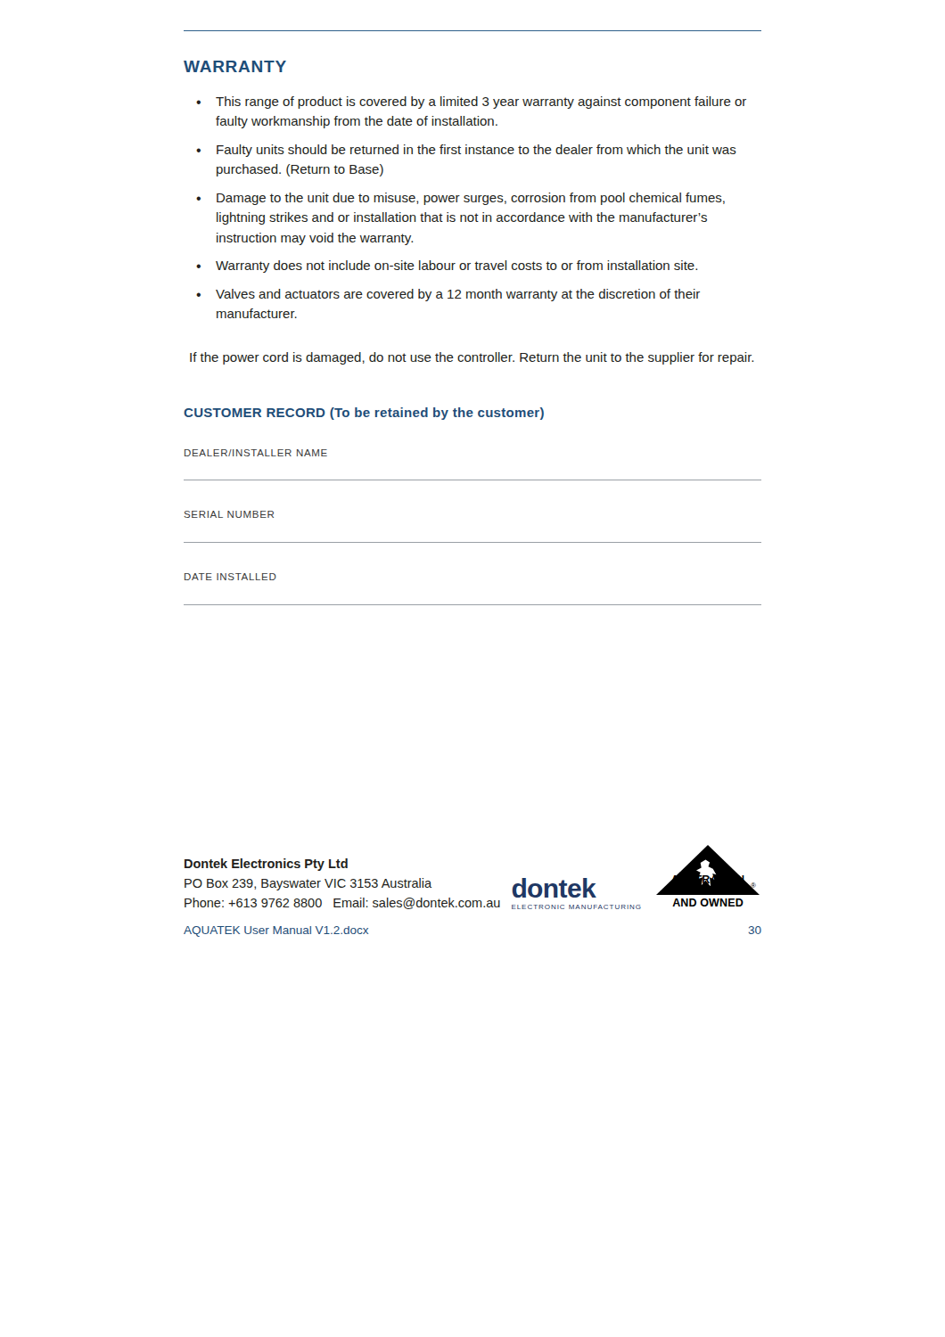Warranty
This range of product is covered by a limited 3 year warranty against component failure or faulty workmanship from the date of installation.
Faulty units should be returned in the first instance to the dealer from which the unit was purchased. (Return to Base)
Damage to the unit due to misuse, power surges, corrosion from pool chemical fumes, lightning strikes and or installation that is not in accordance with the manufacturer’s instruction may void the warranty.
Warranty does not include on-site labour or travel costs to or from installation site.
Valves and actuators are covered by a 12 month warranty at the discretion of their manufacturer.
If the power cord is damaged, do not use the controller. Return the unit to the supplier for repair.
CUSTOMER RECORD (To be retained by the customer)
DEALER/INSTALLER NAME
SERIAL NUMBER
DATE INSTALLED
Dontek Electronics Pty Ltd
PO Box 239, Bayswater VIC 3153 Australia
Phone: +613 9762 8800 Email: sales@dontek.com.au
dontek
ELECTRONIC MANUFACTURING
®
AUSTRALIAN MADE
AND OWNED
AQUATEK User Manual V1.2.docx 30